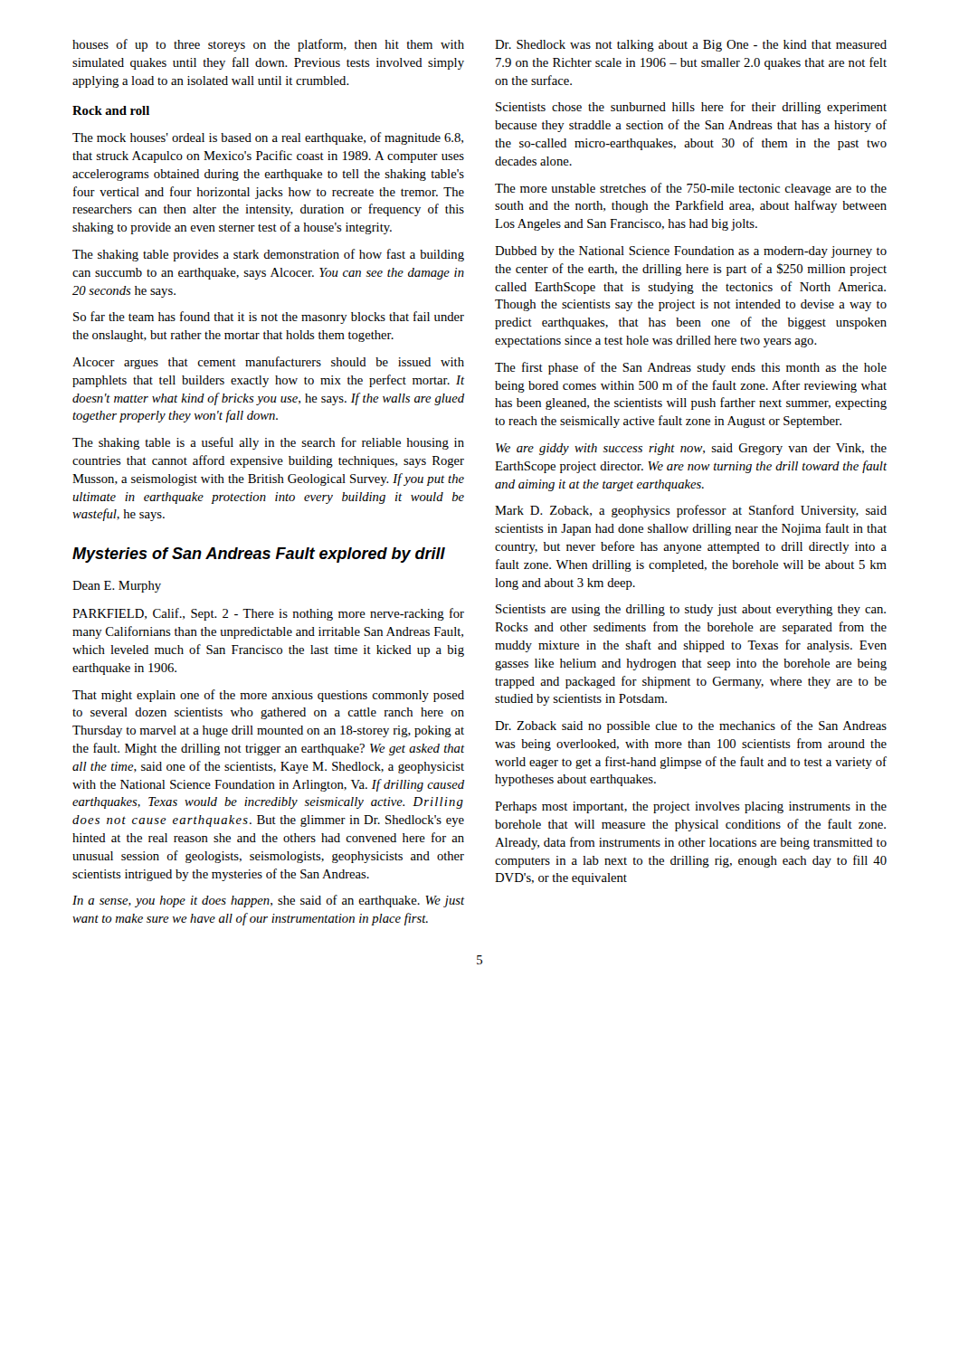houses of up to three storeys on the platform, then hit them with simulated quakes until they fall down. Previous tests involved simply applying a load to an isolated wall until it crumbled.
Rock and roll
The mock houses' ordeal is based on a real earthquake, of magnitude 6.8, that struck Acapulco on Mexico's Pacific coast in 1989. A computer uses accelerograms obtained during the earthquake to tell the shaking table's four vertical and four horizontal jacks how to recreate the tremor. The researchers can then alter the intensity, duration or frequency of this shaking to provide an even sterner test of a house's integrity.
The shaking table provides a stark demonstration of how fast a building can succumb to an earthquake, says Alcocer. You can see the damage in 20 seconds he says.
So far the team has found that it is not the masonry blocks that fail under the onslaught, but rather the mortar that holds them together.
Alcocer argues that cement manufacturers should be issued with pamphlets that tell builders exactly how to mix the perfect mortar. It doesn't matter what kind of bricks you use, he says. If the walls are glued together properly they won't fall down.
The shaking table is a useful ally in the search for reliable housing in countries that cannot afford expensive building techniques, says Roger Musson, a seismologist with the British Geological Survey. If you put the ultimate in earthquake protection into every building it would be wasteful, he says.
Mysteries of San Andreas Fault explored by drill
Dean E. Murphy
PARKFIELD, Calif., Sept. 2 - There is nothing more nerve-racking for many Californians than the unpredictable and irritable San Andreas Fault, which leveled much of San Francisco the last time it kicked up a big earthquake in 1906.
That might explain one of the more anxious questions commonly posed to several dozen scientists who gathered on a cattle ranch here on Thursday to marvel at a huge drill mounted on an 18-storey rig, poking at the fault. Might the drilling not trigger an earthquake? We get asked that all the time, said one of the scientists, Kaye M. Shedlock, a geophysicist with the National Science Foundation in Arlington, Va. If drilling caused earthquakes, Texas would be incredibly seismically active. Drilling does not cause earthquakes. But the glimmer in Dr. Shedlock's eye hinted at the real reason she and the others had convened here for an unusual session of geologists, seismologists, geophysicists and other scientists intrigued by the mysteries of the San Andreas.
In a sense, you hope it does happen, she said of an earthquake. We just want to make sure we have all of our instrumentation in place first.
Dr. Shedlock was not talking about a Big One - the kind that measured 7.9 on the Richter scale in 1906 – but smaller 2.0 quakes that are not felt on the surface.
Scientists chose the sunburned hills here for their drilling experiment because they straddle a section of the San Andreas that has a history of the so-called micro-earthquakes, about 30 of them in the past two decades alone.
The more unstable stretches of the 750-mile tectonic cleavage are to the south and the north, though the Parkfield area, about halfway between Los Angeles and San Francisco, has had big jolts.
Dubbed by the National Science Foundation as a modern-day journey to the center of the earth, the drilling here is part of a $250 million project called EarthScope that is studying the tectonics of North America. Though the scientists say the project is not intended to devise a way to predict earthquakes, that has been one of the biggest unspoken expectations since a test hole was drilled here two years ago.
The first phase of the San Andreas study ends this month as the hole being bored comes within 500 m of the fault zone. After reviewing what has been gleaned, the scientists will push farther next summer, expecting to reach the seismically active fault zone in August or September.
We are giddy with success right now, said Gregory van der Vink, the EarthScope project director. We are now turning the drill toward the fault and aiming it at the target earthquakes.
Mark D. Zoback, a geophysics professor at Stanford University, said scientists in Japan had done shallow drilling near the Nojima fault in that country, but never before has anyone attempted to drill directly into a fault zone. When drilling is completed, the borehole will be about 5 km long and about 3 km deep.
Scientists are using the drilling to study just about everything they can. Rocks and other sediments from the borehole are separated from the muddy mixture in the shaft and shipped to Texas for analysis. Even gasses like helium and hydrogen that seep into the borehole are being trapped and packaged for shipment to Germany, where they are to be studied by scientists in Potsdam.
Dr. Zoback said no possible clue to the mechanics of the San Andreas was being overlooked, with more than 100 scientists from around the world eager to get a first-hand glimpse of the fault and to test a variety of hypotheses about earthquakes.
Perhaps most important, the project involves placing instruments in the borehole that will measure the physical conditions of the fault zone. Already, data from instruments in other locations are being transmitted to computers in a lab next to the drilling rig, enough each day to fill 40 DVD's, or the equivalent
5